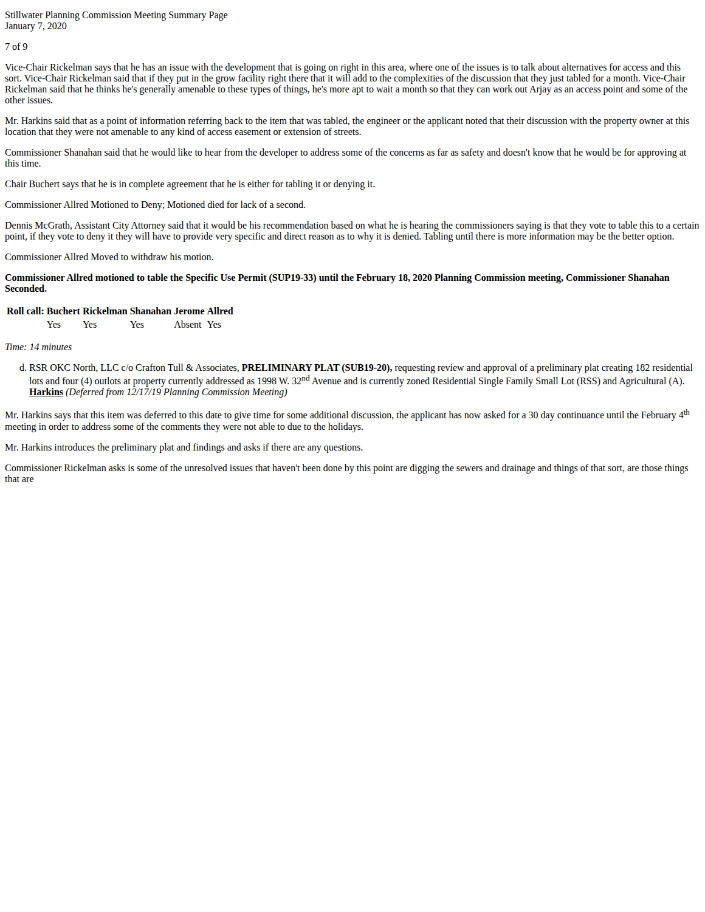Stillwater Planning Commission Meeting Summary Page
January 7, 2020
7 of 9
Vice-Chair Rickelman says that he has an issue with the development that is going on right in this area, where one of the issues is to talk about alternatives for access and this sort. Vice-Chair Rickelman said that if they put in the grow facility right there that it will add to the complexities of the discussion that they just tabled for a month. Vice-Chair Rickelman said that he thinks he's generally amenable to these types of things, he's more apt to wait a month so that they can work out Arjay as an access point and some of the other issues.
Mr. Harkins said that as a point of information referring back to the item that was tabled, the engineer or the applicant noted that their discussion with the property owner at this location that they were not amenable to any kind of access easement or extension of streets.
Commissioner Shanahan said that he would like to hear from the developer to address some of the concerns as far as safety and doesn't know that he would be for approving at this time.
Chair Buchert says that he is in complete agreement that he is either for tabling it or denying it.
Commissioner Allred Motioned to Deny; Motioned died for lack of a second.
Dennis McGrath, Assistant City Attorney said that it would be his recommendation based on what he is hearing the commissioners saying is that they vote to table this to a certain point, if they vote to deny it they will have to provide very specific and direct reason as to why it is denied. Tabling until there is more information may be the better option.
Commissioner Allred Moved to withdraw his motion.
Commissioner Allred motioned to table the Specific Use Permit (SUP19-33) until the February 18, 2020 Planning Commission meeting, Commissioner Shanahan Seconded.
| Roll call: | Buchert | Rickelman | Shanahan | Jerome | Allred |
| --- | --- | --- | --- | --- | --- |
| | Yes | Yes | Yes | Absent | Yes |
Time: 14 minutes
RSR OKC North, LLC c/o Crafton Tull & Associates, PRELIMINARY PLAT (SUB19-20), requesting review and approval of a preliminary plat creating 182 residential lots and four (4) outlots at property currently addressed as 1998 W. 32nd Avenue and is currently zoned Residential Single Family Small Lot (RSS) and Agricultural (A). Harkins (Deferred from 12/17/19 Planning Commission Meeting)
Mr. Harkins says that this item was deferred to this date to give time for some additional discussion, the applicant has now asked for a 30 day continuance until the February 4th meeting in order to address some of the comments they were not able to due to the holidays.
Mr. Harkins introduces the preliminary plat and findings and asks if there are any questions.
Commissioner Rickelman asks is some of the unresolved issues that haven't been done by this point are digging the sewers and drainage and things of that sort, are those things that are